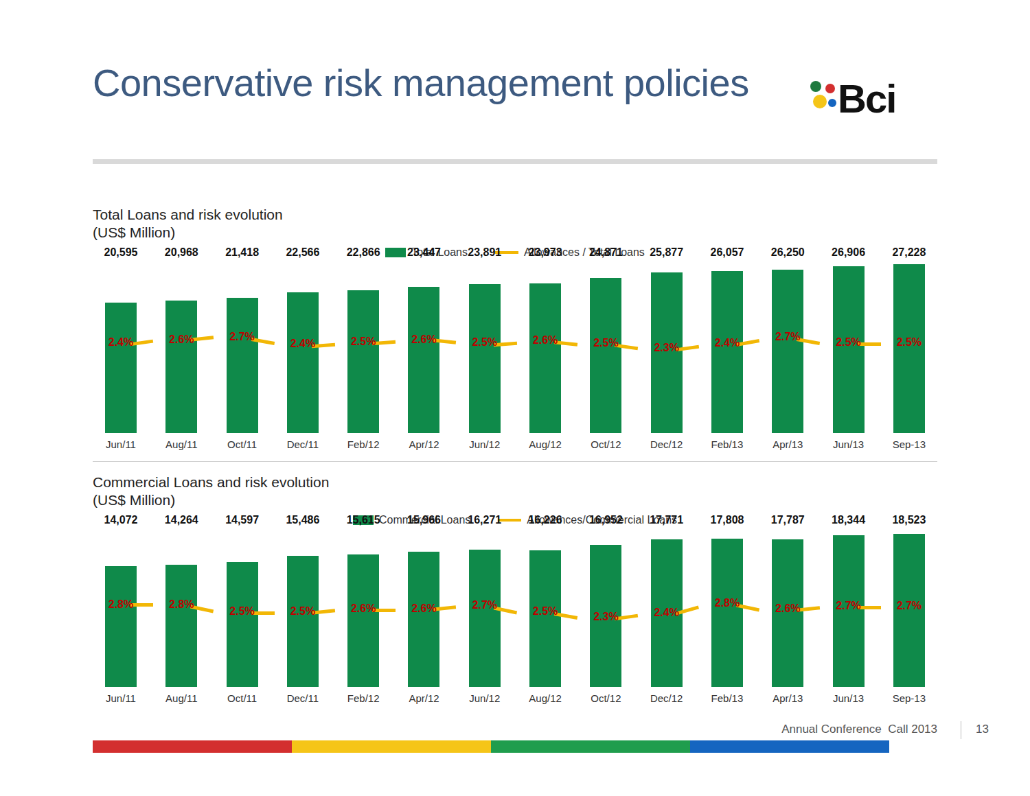Conservative risk management policies
Bci
Total Loans and risk evolution
(US$ Million)
Total Loans
Allowances / Total Loans
20,595
20,968
21,418
22,566
22,866
23,447
23,891
23,973
24,871
25,877
26,057
26,250
26,906
27,228
2.4%
2.6%
2.7%
2.4%
2.5%
2.6%
2.5%
2.6%
2.5%
2.3%
2.4%
2.7%
2.5%
2.5%
Jun/11 Aug/11 Oct/11 Dec/11 Feb/12 Apr/12 Jun/12 Aug/12 Oct/12 Dec/12 Feb/13 Apr/13 Jun/13 Sep-13
Commercial Loans and risk evolution
(US$ Million)
Commercial Loans
Allowances/Commercial Loans
14,072
14,264
14,597
15,486
15,615
15,966
16,271
16,226
16,952
17,771
17,808
17,787
18,344
18,523
2.8%
2.8%
2.5%
2.5%
2.6%
2.6%
2.7%
2.5%
2.3%
2.4%
2.8%
2.6%
2.7%
2.7%
Jun/11 Aug/11 Oct/11 Dec/11 Feb/12 Apr/12 Jun/12 Aug/12 Oct/12 Dec/12 Feb/13 Apr/13 Jun/13 Sep-13
Annual Conference Call 2013
13